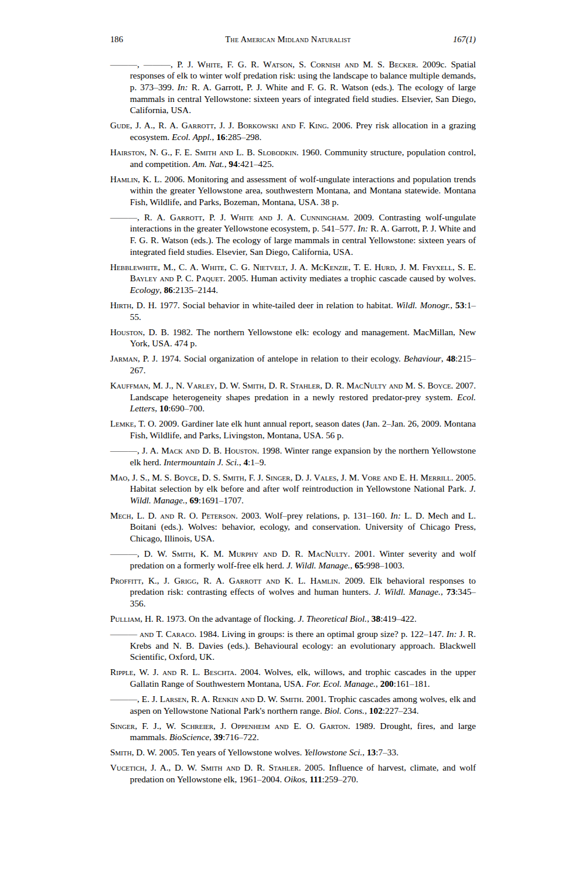186 The American Midland Naturalist 167(1)
———, ———, P. J. White, F. G. R. Watson, S. Cornish and M. S. Becker. 2009c. Spatial responses of elk to winter wolf predation risk: using the landscape to balance multiple demands, p. 373–399. In: R. A. Garrott, P. J. White and F. G. R. Watson (eds.). The ecology of large mammals in central Yellowstone: sixteen years of integrated field studies. Elsevier, San Diego, California, USA.
Gude, J. A., R. A. Garrott, J. J. Borkowski and F. King. 2006. Prey risk allocation in a grazing ecosystem. Ecol. Appl., 16:285–298.
Hairston, N. G., F. E. Smith and L. B. Slobodkin. 1960. Community structure, population control, and competition. Am. Nat., 94:421–425.
Hamlin, K. L. 2006. Monitoring and assessment of wolf-ungulate interactions and population trends within the greater Yellowstone area, southwestern Montana, and Montana statewide. Montana Fish, Wildlife, and Parks, Bozeman, Montana, USA. 38 p.
———, R. A. Garrott, P. J. White and J. A. Cunningham. 2009. Contrasting wolf-ungulate interactions in the greater Yellowstone ecosystem, p. 541–577. In: R. A. Garrott, P. J. White and F. G. R. Watson (eds.). The ecology of large mammals in central Yellowstone: sixteen years of integrated field studies. Elsevier, San Diego, California, USA.
Hebblewhite, M., C. A. White, C. G. Nietvelt, J. A. McKenzie, T. E. Hurd, J. M. Fryxell, S. E. Bayley and P. C. Paquet. 2005. Human activity mediates a trophic cascade caused by wolves. Ecology, 86:2135–2144.
Hirth, D. H. 1977. Social behavior in white-tailed deer in relation to habitat. Wildl. Monogr., 53:1–55.
Houston, D. B. 1982. The northern Yellowstone elk: ecology and management. MacMillan, New York, USA. 474 p.
Jarman, P. J. 1974. Social organization of antelope in relation to their ecology. Behaviour, 48:215–267.
Kauffman, M. J., N. Varley, D. W. Smith, D. R. Stahler, D. R. MacNulty and M. S. Boyce. 2007. Landscape heterogeneity shapes predation in a newly restored predator-prey system. Ecol. Letters, 10:690–700.
Lemke, T. O. 2009. Gardiner late elk hunt annual report, season dates (Jan. 2–Jan. 26, 2009. Montana Fish, Wildlife, and Parks, Livingston, Montana, USA. 56 p.
———, J. A. Mack and D. B. Houston. 1998. Winter range expansion by the northern Yellowstone elk herd. Intermountain J. Sci., 4:1–9.
Mao, J. S., M. S. Boyce, D. S. Smith, F. J. Singer, D. J. Vales, J. M. Vore and E. H. Merrill. 2005. Habitat selection by elk before and after wolf reintroduction in Yellowstone National Park. J. Wildl. Manage., 69:1691–1707.
Mech, L. D. and R. O. Peterson. 2003. Wolf–prey relations, p. 131–160. In: L. D. Mech and L. Boitani (eds.). Wolves: behavior, ecology, and conservation. University of Chicago Press, Chicago, Illinois, USA.
———, D. W. Smith, K. M. Murphy and D. R. MacNulty. 2001. Winter severity and wolf predation on a formerly wolf-free elk herd. J. Wildl. Manage., 65:998–1003.
Proffitt, K., J. Grigg, R. A. Garrott and K. L. Hamlin. 2009. Elk behavioral responses to predation risk: contrasting effects of wolves and human hunters. J. Wildl. Manage., 73:345–356.
Pulliam, H. R. 1973. On the advantage of flocking. J. Theoretical Biol., 38:419–422.
——— and T. Caraco. 1984. Living in groups: is there an optimal group size? p. 122–147. In: J. R. Krebs and N. B. Davies (eds.). Behavioural ecology: an evolutionary approach. Blackwell Scientific, Oxford, UK.
Ripple, W. J. and R. L. Beschta. 2004. Wolves, elk, willows, and trophic cascades in the upper Gallatin Range of Southwestern Montana, USA. For. Ecol. Manage., 200:161–181.
———, E. J. Larsen, R. A. Renkin and D. W. Smith. 2001. Trophic cascades among wolves, elk and aspen on Yellowstone National Park's northern range. Biol. Cons., 102:227–234.
Singer, F. J., W. Schreier, J. Oppenheim and E. O. Garton. 1989. Drought, fires, and large mammals. BioScience, 39:716–722.
Smith, D. W. 2005. Ten years of Yellowstone wolves. Yellowstone Sci., 13:7–33.
Vucetich, J. A., D. W. Smith and D. R. Stahler. 2005. Influence of harvest, climate, and wolf predation on Yellowstone elk, 1961–2004. Oikos, 111:259–270.